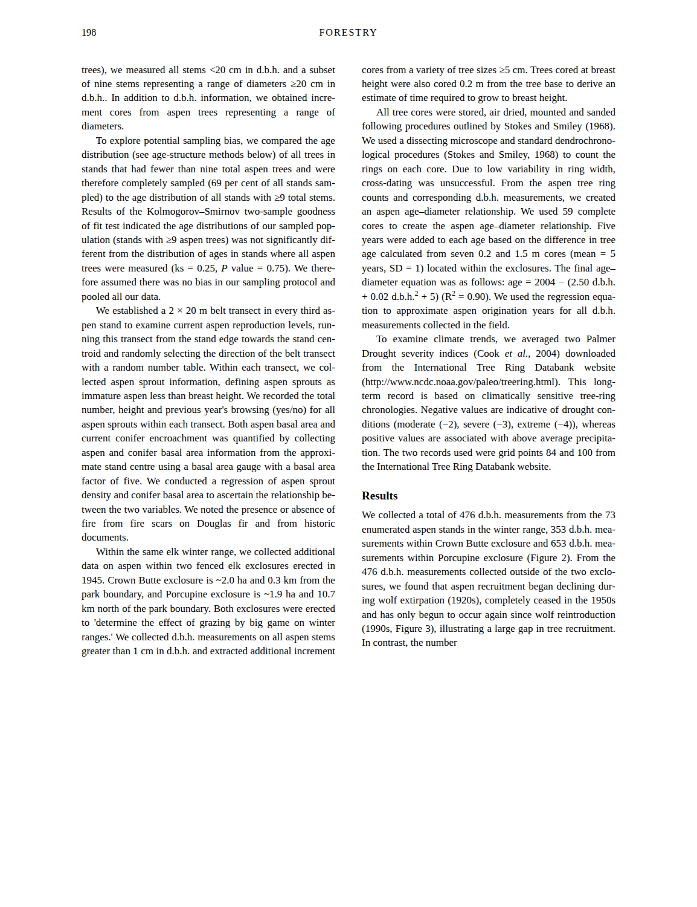198 FORESTRY
trees), we measured all stems <20 cm in d.b.h. and a subset of nine stems representing a range of diameters ≥20 cm in d.b.h.. In addition to d.b.h. information, we obtained increment cores from aspen trees representing a range of diameters.
To explore potential sampling bias, we compared the age distribution (see age-structure methods below) of all trees in stands that had fewer than nine total aspen trees and were therefore completely sampled (69 per cent of all stands sampled) to the age distribution of all stands with ≥9 total stems. Results of the Kolmogorov–Smirnov two-sample goodness of fit test indicated the age distributions of our sampled population (stands with ≥9 aspen trees) was not significantly different from the distribution of ages in stands where all aspen trees were measured (ks = 0.25, P value = 0.75). We therefore assumed there was no bias in our sampling protocol and pooled all our data.
We established a 2 × 20 m belt transect in every third aspen stand to examine current aspen reproduction levels, running this transect from the stand edge towards the stand centroid and randomly selecting the direction of the belt transect with a random number table. Within each transect, we collected aspen sprout information, defining aspen sprouts as immature aspen less than breast height. We recorded the total number, height and previous year's browsing (yes/no) for all aspen sprouts within each transect. Both aspen basal area and current conifer encroachment was quantified by collecting aspen and conifer basal area information from the approximate stand centre using a basal area gauge with a basal area factor of five. We conducted a regression of aspen sprout density and conifer basal area to ascertain the relationship between the two variables. We noted the presence or absence of fire from fire scars on Douglas fir and from historic documents.
Within the same elk winter range, we collected additional data on aspen within two fenced elk exclosures erected in 1945. Crown Butte exclosure is ~2.0 ha and 0.3 km from the park boundary, and Porcupine exclosure is ~1.9 ha and 10.7 km north of the park boundary. Both exclosures were erected to 'determine the effect of grazing by big game on winter ranges.' We collected d.b.h. measurements on all aspen stems greater than 1 cm in d.b.h. and extracted additional increment cores from a variety of tree sizes ≥5 cm. Trees cored at breast height were also cored 0.2 m from the tree base to derive an estimate of time required to grow to breast height.
All tree cores were stored, air dried, mounted and sanded following procedures outlined by Stokes and Smiley (1968). We used a dissecting microscope and standard dendrochronological procedures (Stokes and Smiley, 1968) to count the rings on each core. Due to low variability in ring width, cross-dating was unsuccessful. From the aspen tree ring counts and corresponding d.b.h. measurements, we created an aspen age–diameter relationship. We used 59 complete cores to create the aspen age–diameter relationship. Five years were added to each age based on the difference in tree age calculated from seven 0.2 and 1.5 m cores (mean = 5 years, SD = 1) located within the exclosures. The final age–diameter equation was as follows: age = 2004 − (2.50 d.b.h. + 0.02 d.b.h.2 + 5) (R2 = 0.90). We used the regression equation to approximate aspen origination years for all d.b.h. measurements collected in the field.
To examine climate trends, we averaged two Palmer Drought severity indices (Cook et al., 2004) downloaded from the International Tree Ring Databank website (http://www.ncdc.noaa.gov/paleo/treering.html). This long-term record is based on climatically sensitive tree-ring chronologies. Negative values are indicative of drought conditions (moderate (−2), severe (−3), extreme (−4)), whereas positive values are associated with above average precipitation. The two records used were grid points 84 and 100 from the International Tree Ring Databank website.
Results
We collected a total of 476 d.b.h. measurements from the 73 enumerated aspen stands in the winter range, 353 d.b.h. measurements within Crown Butte exclosure and 653 d.b.h. measurements within Porcupine exclosure (Figure 2). From the 476 d.b.h. measurements collected outside of the two exclosures, we found that aspen recruitment began declining during wolf extirpation (1920s), completely ceased in the 1950s and has only begun to occur again since wolf reintroduction (1990s, Figure 3), illustrating a large gap in tree recruitment. In contrast, the number